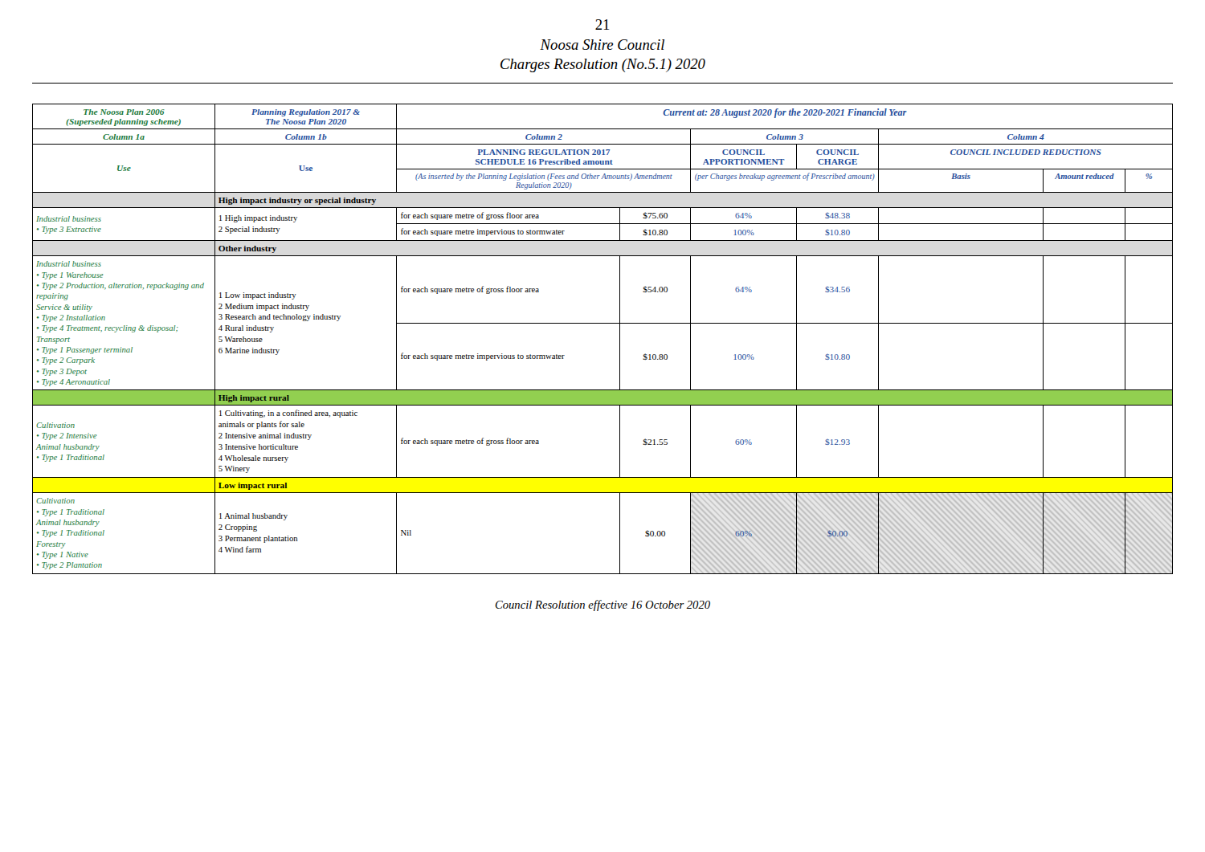21
Noosa Shire Council
Charges Resolution (No.5.1) 2020
| The Noosa Plan 2006 (Superseded planning scheme) | Planning Regulation 2017 & The Noosa Plan 2020 | Current at: 28 August 2020 for the 2020-2021 Financial Year |
| Column 1a | Column 1b | Column 2 | Column 3 | Column 4 |
| Use | Use | PLANNING REGULATION 2017 SCHEDULE 16 Prescribed amount | COUNCIL APPORTIONMENT | COUNCIL CHARGE | COUNCIL INCLUDED REDUCTIONS |
| (As inserted by the Planning Legislation (Fees and Other Amounts) Amendment Regulation 2020) | (per Charges breakup agreement of Prescribed amount) | Basis | Amount reduced | % |
| | High impact industry or special industry |
| Industrial business • Type 3 Extractive | 1 High impact industry 2 Special industry | for each square metre of gross floor area | $75.60 | 64% | $48.38 | | | |
| for each square metre impervious to stormwater | $10.80 | 100% | $10.80 | | | |
| | Other industry |
| Industrial business • Type 1 Warehouse • Type 2 Production, alteration, repackaging and repairing Service & utility • Type 2 Installation • Type 4 Treatment, recycling & disposal; Transport • Type 1 Passenger terminal • Type 2 Carpark • Type 3 Depot • Type 4 Aeronautical | 1 Low impact industry 2 Medium impact industry 3 Research and technology industry 4 Rural industry 5 Warehouse 6 Marine industry | for each square metre of gross floor area | $54.00 | 64% | $34.56 | | | |
| for each square metre impervious to stormwater | $10.80 | 100% | $10.80 | | | |
| | High impact rural |
| Cultivation • Type 2 Intensive Animal husbandry • Type 1 Traditional | 1 Cultivating, in a confined area, aquatic animals or plants for sale 2 Intensive animal industry 3 Intensive horticulture 4 Wholesale nursery 5 Winery | for each square metre of gross floor area | $21.55 | 60% | $12.93 | | | |
| | Low impact rural |
| Cultivation • Type 1 Traditional Animal husbandry • Type 1 Traditional Forestry • Type 1 Native • Type 2 Plantation | 1 Animal husbandry 2 Cropping 3 Permanent plantation 4 Wind farm | Nil | $0.00 | 60% | $0.00 | | | |
Council Resolution effective 16 October 2020